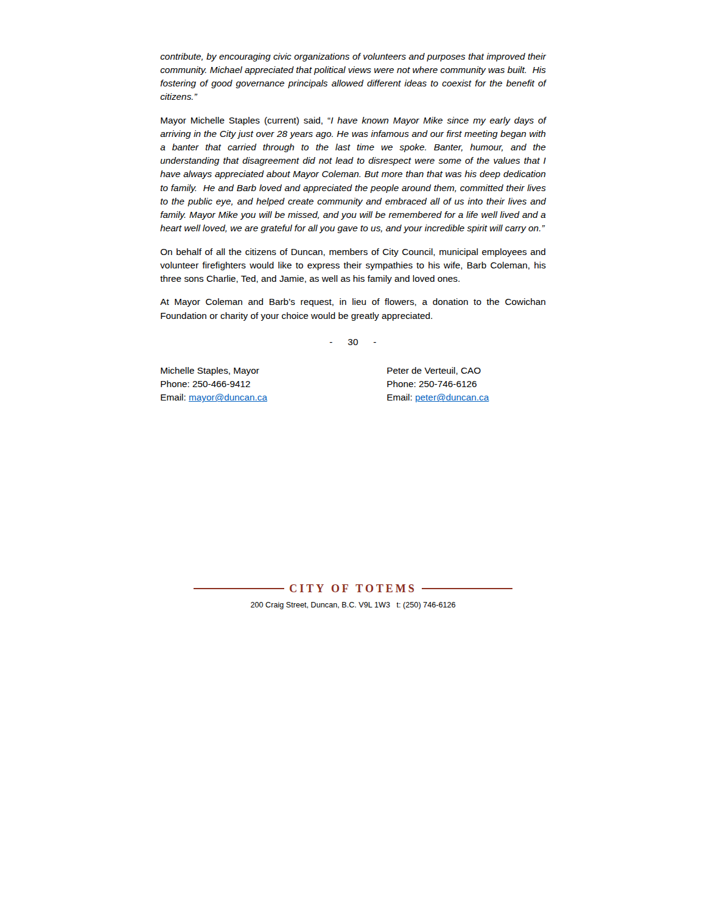contribute, by encouraging civic organizations of volunteers and purposes that improved their community. Michael appreciated that political views were not where community was built. His fostering of good governance principals allowed different ideas to coexist for the benefit of citizens.”
Mayor Michelle Staples (current) said, “I have known Mayor Mike since my early days of arriving in the City just over 28 years ago. He was infamous and our first meeting began with a banter that carried through to the last time we spoke. Banter, humour, and the understanding that disagreement did not lead to disrespect were some of the values that I have always appreciated about Mayor Coleman. But more than that was his deep dedication to family. He and Barb loved and appreciated the people around them, committed their lives to the public eye, and helped create community and embraced all of us into their lives and family. Mayor Mike you will be missed, and you will be remembered for a life well lived and a heart well loved, we are grateful for all you gave to us, and your incredible spirit will carry on.”
On behalf of all the citizens of Duncan, members of City Council, municipal employees and volunteer firefighters would like to express their sympathies to his wife, Barb Coleman, his three sons Charlie, Ted, and Jamie, as well as his family and loved ones.
At Mayor Coleman and Barb’s request, in lieu of flowers, a donation to the Cowichan Foundation or charity of your choice would be greatly appreciated.
- 30 -
| Michelle Staples, Mayor Phone: 250-466-9412 Email: mayor@duncan.ca | Peter de Verteuil, CAO Phone: 250-746-6126 Email: peter@duncan.ca |
CITY OF TOTEMS
200 Craig Street, Duncan, B.C. V9L 1W3 t: (250) 746-6126